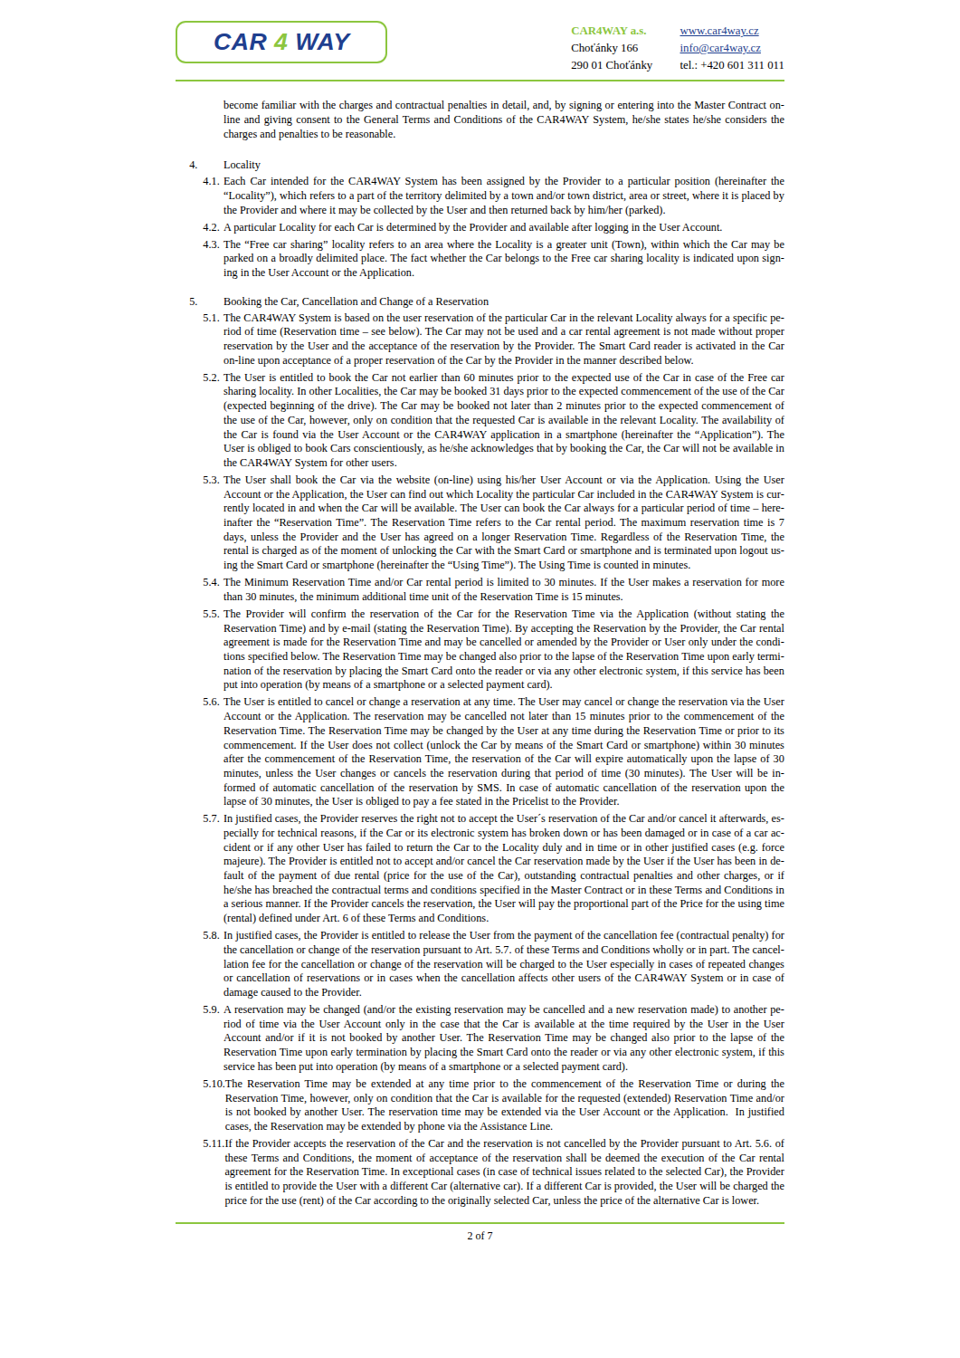CAR 4 WAY
CAR4WAY a.s.
www.car4way.cz
Choťánky 166
info@car4way.cz
290 01 Choťánky
tel.: +420 601 311 011
become familiar with the charges and contractual penalties in detail, and, by signing or entering into the Master Contract on-line and giving consent to the General Terms and Conditions of the CAR4WAY System, he/she states he/she considers the charges and penalties to be reasonable.
4.
Locality
4.1.
Each Car intended for the CAR4WAY System has been assigned by the Provider to a particular position (hereinafter the “Locality”), which refers to a part of the territory delimited by a town and/or town district, area or street, where it is placed by the Provider and where it may be collected by the User and then returned back by him/her (parked).
4.2.
A particular Locality for each Car is determined by the Provider and available after logging in the User Account.
4.3.
The “Free car sharing” locality refers to an area where the Locality is a greater unit (Town), within which the Car may be parked on a broadly delimited place. The fact whether the Car belongs to the Free car sharing locality is indicated upon signing in the User Account or the Application.
5.
Booking the Car, Cancellation and Change of a Reservation
5.1.
The CAR4WAY System is based on the user reservation of the particular Car in the relevant Locality always for a specific period of time (Reservation time – see below). The Car may not be used and a car rental agreement is not made without proper reservation by the User and the acceptance of the reservation by the Provider. The Smart Card reader is activated in the Car on-line upon acceptance of a proper reservation of the Car by the Provider in the manner described below.
5.2.
The User is entitled to book the Car not earlier than 60 minutes prior to the expected use of the Car in case of the Free car sharing locality. In other Localities, the Car may be booked 31 days prior to the expected commencement of the use of the Car (expected beginning of the drive). The Car may be booked not later than 2 minutes prior to the expected commencement of the use of the Car, however, only on condition that the requested Car is available in the relevant Locality. The availability of the Car is found via the User Account or the CAR4WAY application in a smartphone (hereinafter the “Application”). The User is obliged to book Cars conscientiously, as he/she acknowledges that by booking the Car, the Car will not be available in the CAR4WAY System for other users.
5.3.
The User shall book the Car via the website (on-line) using his/her User Account or via the Application. Using the User Account or the Application, the User can find out which Locality the particular Car included in the CAR4WAY System is currently located in and when the Car will be available. The User can book the Car always for a particular period of time – hereinafter the “Reservation Time”. The Reservation Time refers to the Car rental period. The maximum reservation time is 7 days, unless the Provider and the User has agreed on a longer Reservation Time. Regardless of the Reservation Time, the rental is charged as of the moment of unlocking the Car with the Smart Card or smartphone and is terminated upon logout using the Smart Card or smartphone (hereinafter the “Using Time”). The Using Time is counted in minutes.
5.4.
The Minimum Reservation Time and/or Car rental period is limited to 30 minutes. If the User makes a reservation for more than 30 minutes, the minimum additional time unit of the Reservation Time is 15 minutes.
5.5.
The Provider will confirm the reservation of the Car for the Reservation Time via the Application (without stating the Reservation Time) and by e-mail (stating the Reservation Time). By accepting the Reservation by the Provider, the Car rental agreement is made for the Reservation Time and may be cancelled or amended by the Provider or User only under the conditions specified below. The Reservation Time may be changed also prior to the lapse of the Reservation Time upon early termination of the reservation by placing the Smart Card onto the reader or via any other electronic system, if this service has been put into operation (by means of a smartphone or a selected payment card).
5.6.
The User is entitled to cancel or change a reservation at any time. The User may cancel or change the reservation via the User Account or the Application. The reservation may be cancelled not later than 15 minutes prior to the commencement of the Reservation Time. The Reservation Time may be changed by the User at any time during the Reservation Time or prior to its commencement. If the User does not collect (unlock the Car by means of the Smart Card or smartphone) within 30 minutes after the commencement of the Reservation Time, the reservation of the Car will expire automatically upon the lapse of 30 minutes, unless the User changes or cancels the reservation during that period of time (30 minutes). The User will be informed of automatic cancellation of the reservation by SMS. In case of automatic cancellation of the reservation upon the lapse of 30 minutes, the User is obliged to pay a fee stated in the Pricelist to the Provider.
5.7.
In justified cases, the Provider reserves the right not to accept the User´s reservation of the Car and/or cancel it afterwards, especially for technical reasons, if the Car or its electronic system has broken down or has been damaged or in case of a car accident or if any other User has failed to return the Car to the Locality duly and in time or in other justified cases (e.g. force majeure). The Provider is entitled not to accept and/or cancel the Car reservation made by the User if the User has been in default of the payment of due rental (price for the use of the Car), outstanding contractual penalties and other charges, or if he/she has breached the contractual terms and conditions specified in the Master Contract or in these Terms and Conditions in a serious manner. If the Provider cancels the reservation, the User will pay the proportional part of the Price for the using time (rental) defined under Art. 6 of these Terms and Conditions.
5.8.
In justified cases, the Provider is entitled to release the User from the payment of the cancellation fee (contractual penalty) for the cancellation or change of the reservation pursuant to Art. 5.7. of these Terms and Conditions wholly or in part. The cancellation fee for the cancellation or change of the reservation will be charged to the User especially in cases of repeated changes or cancellation of reservations or in cases when the cancellation affects other users of the CAR4WAY System or in case of damage caused to the Provider.
5.9.
A reservation may be changed (and/or the existing reservation may be cancelled and a new reservation made) to another period of time via the User Account only in the case that the Car is available at the time required by the User in the User Account and/or if it is not booked by another User. The Reservation Time may be changed also prior to the lapse of the Reservation Time upon early termination by placing the Smart Card onto the reader or via any other electronic system, if this service has been put into operation (by means of a smartphone or a selected payment card).
5.10.
The Reservation Time may be extended at any time prior to the commencement of the Reservation Time or during the Reservation Time, however, only on condition that the Car is available for the requested (extended) Reservation Time and/or is not booked by another User. The reservation time may be extended via the User Account or the Application. In justified cases, the Reservation may be extended by phone via the Assistance Line.
5.11.
If the Provider accepts the reservation of the Car and the reservation is not cancelled by the Provider pursuant to Art. 5.6. of these Terms and Conditions, the moment of acceptance of the reservation shall be deemed the execution of the Car rental agreement for the Reservation Time. In exceptional cases (in case of technical issues related to the selected Car), the Provider is entitled to provide the User with a different Car (alternative car). If a different Car is provided, the User will be charged the price for the use (rent) of the Car according to the originally selected Car, unless the price of the alternative Car is lower.
2 of 7